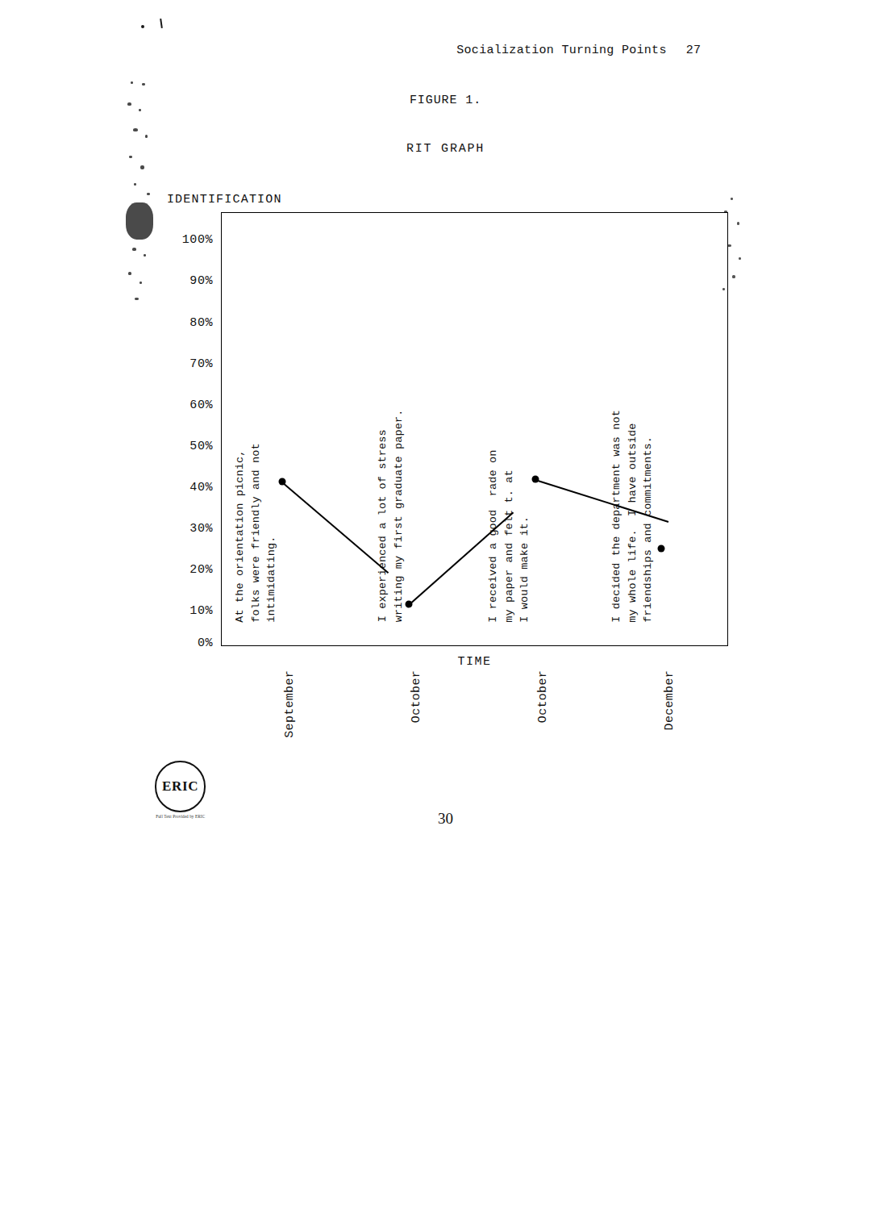Socialization Turning Points27
FIGURE 1.
RIT GRAPH
IDENTIFICATION
100%
90%
80%
70%
60%
50%
40%
30%
20%
10%
0%
At the orientation picnic, folks were friendly and not intimidating.
I experienced a lot of stress writing my first graduate paper.
I received a good rade on my paper and felt t. at I would make it.
I decided the department was not my whole life. I have outside friendships and commitments.
TIME
September
October
October
December
Full Text Provided by ERIC
30